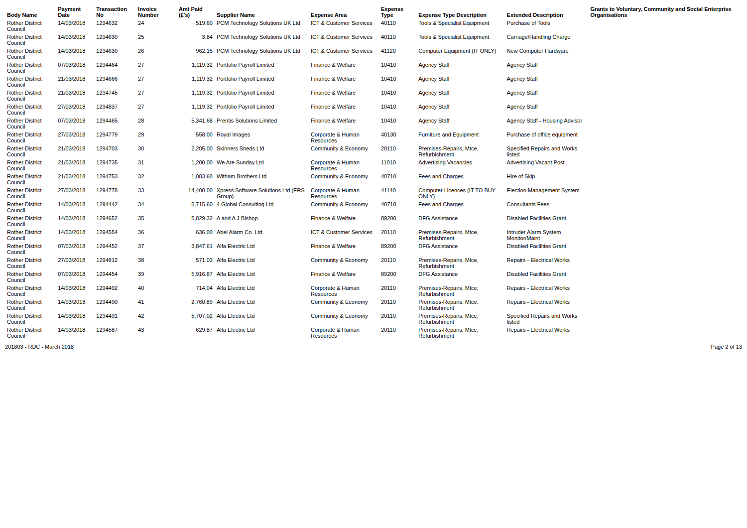| Body Name | Payment Date | Transaction No | Invoice Number | Amt Paid (£'s) | Supplier Name | Expense Area | Expense Type | Expense Type Description | Extended Description | Grants to Voluntary, Community and Social Enterprise Organisations |
| --- | --- | --- | --- | --- | --- | --- | --- | --- | --- | --- |
| Rother District Council | 14/03/2018 | 1294632 | 24 | 519.60 | PCM Technology Solutions UK Ltd | ICT & Customer Services | 40110 | Tools & Specialist Equipment | Purchase of Tools | |
| Rother District Council | 14/03/2018 | 1294630 | 25 | 3.84 | PCM Technology Solutions UK Ltd | ICT & Customer Services | 40110 | Tools & Specialist Equipment | Carriage/Handling Charge | |
| Rother District Council | 14/03/2018 | 1294630 | 26 | 962.15 | PCM Technology Solutions UK Ltd | ICT & Customer Services | 41120 | Computer Equipment (IT ONLY) | New Computer Hardware | |
| Rother District Council | 07/03/2018 | 1294464 | 27 | 1,119.32 | Portfolio Payroll Limited | Finance & Welfare | 10410 | Agency Staff | Agency Staff | |
| Rother District Council | 21/03/2018 | 1294666 | 27 | 1,119.32 | Portfolio Payroll Limited | Finance & Welfare | 10410 | Agency Staff | Agency Staff | |
| Rother District Council | 21/03/2018 | 1294745 | 27 | 1,119.32 | Portfolio Payroll Limited | Finance & Welfare | 10410 | Agency Staff | Agency Staff | |
| Rother District Council | 27/03/2018 | 1294837 | 27 | 1,119.32 | Portfolio Payroll Limited | Finance & Welfare | 10410 | Agency Staff | Agency Staff | |
| Rother District Council | 07/03/2018 | 1294465 | 28 | 5,341.68 | Prentis Solutions Limited | Finance & Welfare | 10410 | Agency Staff | Agency Staff - Housing Advisor | |
| Rother District Council | 27/03/2018 | 1294779 | 29 | 558.00 | Royal Images | Corporate & Human Resources | 40130 | Furniture and Equipment | Purchase of office equipment | |
| Rother District Council | 21/03/2018 | 1294703 | 30 | 2,205.00 | Skinners Sheds Ltd | Community & Economy | 20110 | Premises-Repairs, Mtce, Refurbishment | Specified Repairs and Works listed | |
| Rother District Council | 21/03/2018 | 1294735 | 31 | 1,200.00 | We Are Sunday Ltd | Corporate & Human Resources | 11010 | Advertising Vacancies | Advertising Vacant Post | |
| Rother District Council | 21/03/2018 | 1294753 | 32 | 1,083.60 | Witham Brothers Ltd | Community & Economy | 40710 | Fees and Charges | Hire of Skip | |
| Rother District Council | 27/03/2018 | 1294778 | 33 | 14,400.00 | Xpress Software Solutions Ltd (ERS Group) | Corporate & Human Resources | 41140 | Computer Licences (IT TO BUY ONLY) | Election Management System | |
| Rother District Council | 14/03/2018 | 1294442 | 34 | 5,715.60 | 4 Global Consulting Ltd | Community & Economy | 40710 | Fees and Charges | Consultants Fees | |
| Rother District Council | 14/03/2018 | 1294652 | 35 | 5,829.32 | A and A J Bishop | Finance & Welfare | 89200 | DFG Assistance | Disabled Facilities Grant | |
| Rother District Council | 14/03/2018 | 1294554 | 36 | 636.00 | Abel Alarm Co. Ltd. | ICT & Customer Services | 20110 | Premises-Repairs, Mtce, Refurbishment | Intruder Alarm System Monitor/Maint | |
| Rother District Council | 07/03/2018 | 1294452 | 37 | 3,847.61 | Alfa Electric Ltd | Finance & Welfare | 89200 | DFG Assistance | Disabled Facilities Grant | |
| Rother District Council | 27/03/2018 | 1294812 | 38 | 571.03 | Alfa Electric Ltd | Community & Economy | 20110 | Premises-Repairs, Mtce, Refurbishment | Repairs - Electrical Works | |
| Rother District Council | 07/03/2018 | 1294454 | 39 | 5,916.87 | Alfa Electric Ltd | Finance & Welfare | 89200 | DFG Assistance | Disabled Facilities Grant | |
| Rother District Council | 14/03/2018 | 1294492 | 40 | 714.04 | Alfa Electric Ltd | Corporate & Human Resources | 20110 | Premises-Repairs, Mtce, Refurbishment | Repairs - Electrical Works | |
| Rother District Council | 14/03/2018 | 1294490 | 41 | 2,760.89 | Alfa Electric Ltd | Community & Economy | 20110 | Premises-Repairs, Mtce, Refurbishment | Repairs - Electrical Works | |
| Rother District Council | 14/03/2018 | 1294491 | 42 | 5,707.02 | Alfa Electric Ltd | Community & Economy | 20110 | Premises-Repairs, Mtce, Refurbishment | Specified Repairs and Works listed | |
| Rother District Council | 14/03/2018 | 1294587 | 43 | 629.87 | Alfa Electric Ltd | Corporate & Human Resources | 20110 | Premises-Repairs, Mtce, Refurbishment | Repairs - Electrical Works | |
201803 - RDC - March 2018 Page 2 of 13